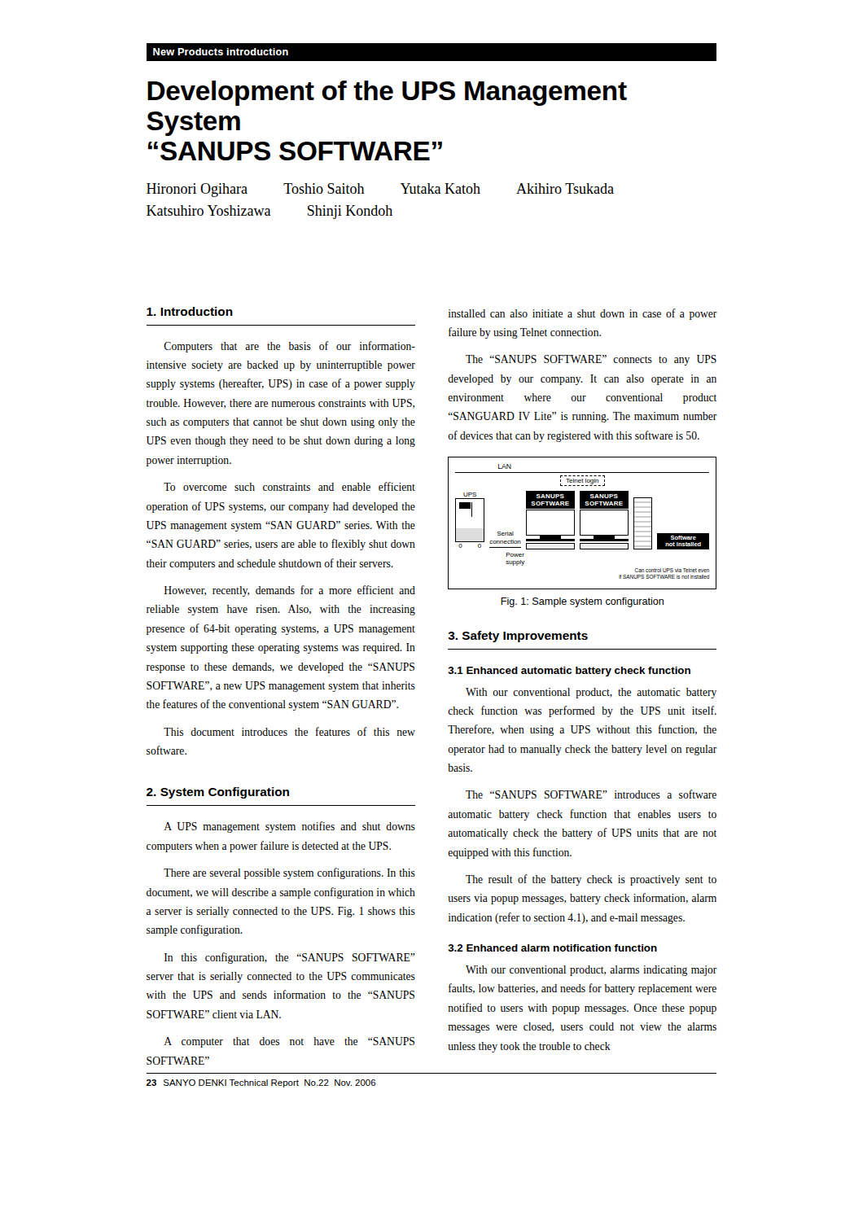New Products introduction
Development of the UPS Management System
“SANUPS SOFTWARE”
Hironori Ogihara Toshio Saitoh Yutaka Katoh Akihiro Tsukada Katsuhiro Yoshizawa Shinji Kondoh
1. Introduction
Computers that are the basis of our information-intensive society are backed up by uninterruptible power supply systems (hereafter, UPS) in case of a power supply trouble. However, there are numerous constraints with UPS, such as computers that cannot be shut down using only the UPS even though they need to be shut down during a long power interruption.
To overcome such constraints and enable efficient operation of UPS systems, our company had developed the UPS management system “SAN GUARD” series. With the “SAN GUARD” series, users are able to flexibly shut down their computers and schedule shutdown of their servers.
However, recently, demands for a more efficient and reliable system have risen. Also, with the increasing presence of 64-bit operating systems, a UPS management system supporting these operating systems was required. In response to these demands, we developed the “SANUPS SOFTWARE”, a new UPS management system that inherits the features of the conventional system “SAN GUARD”.
This document introduces the features of this new software.
2. System Configuration
A UPS management system notifies and shut downs computers when a power failure is detected at the UPS.
There are several possible system configurations. In this document, we will describe a sample configuration in which a server is serially connected to the UPS. Fig. 1 shows this sample configuration.
In this configuration, the “SANUPS SOFTWARE” server that is serially connected to the UPS communicates with the UPS and sends information to the “SANUPS SOFTWARE” client via LAN.
A computer that does not have the “SANUPS SOFTWARE”
installed can also initiate a shut down in case of a power failure by using Telnet connection.
The “SANUPS SOFTWARE” connects to any UPS developed by our company. It can also operate in an environment where our conventional product “SANGUARD IV Lite” is running. The maximum number of devices that can by registered with this software is 50.
LAN
Telnet login
UPS
00
Serial
connection
SANUPS SOFTWARE
SANUPS SOFTWARE
Software
not installed
Power
supply
Can control UPS via Telnet even
if SANUPS SOFTWARE is not installed
Fig. 1: Sample system configuration
3. Safety Improvements
3.1 Enhanced automatic battery check function
With our conventional product, the automatic battery check function was performed by the UPS unit itself. Therefore, when using a UPS without this function, the operator had to manually check the battery level on regular basis.
The “SANUPS SOFTWARE” introduces a software automatic battery check function that enables users to automatically check the battery of UPS units that are not equipped with this function.
The result of the battery check is proactively sent to users via popup messages, battery check information, alarm indication (refer to section 4.1), and e-mail messages.
3.2 Enhanced alarm notification function
With our conventional product, alarms indicating major faults, low batteries, and needs for battery replacement were notified to users with popup messages. Once these popup messages were closed, users could not view the alarms unless they took the trouble to check
23 SANYO DENKI Technical Report No.22 Nov. 2006